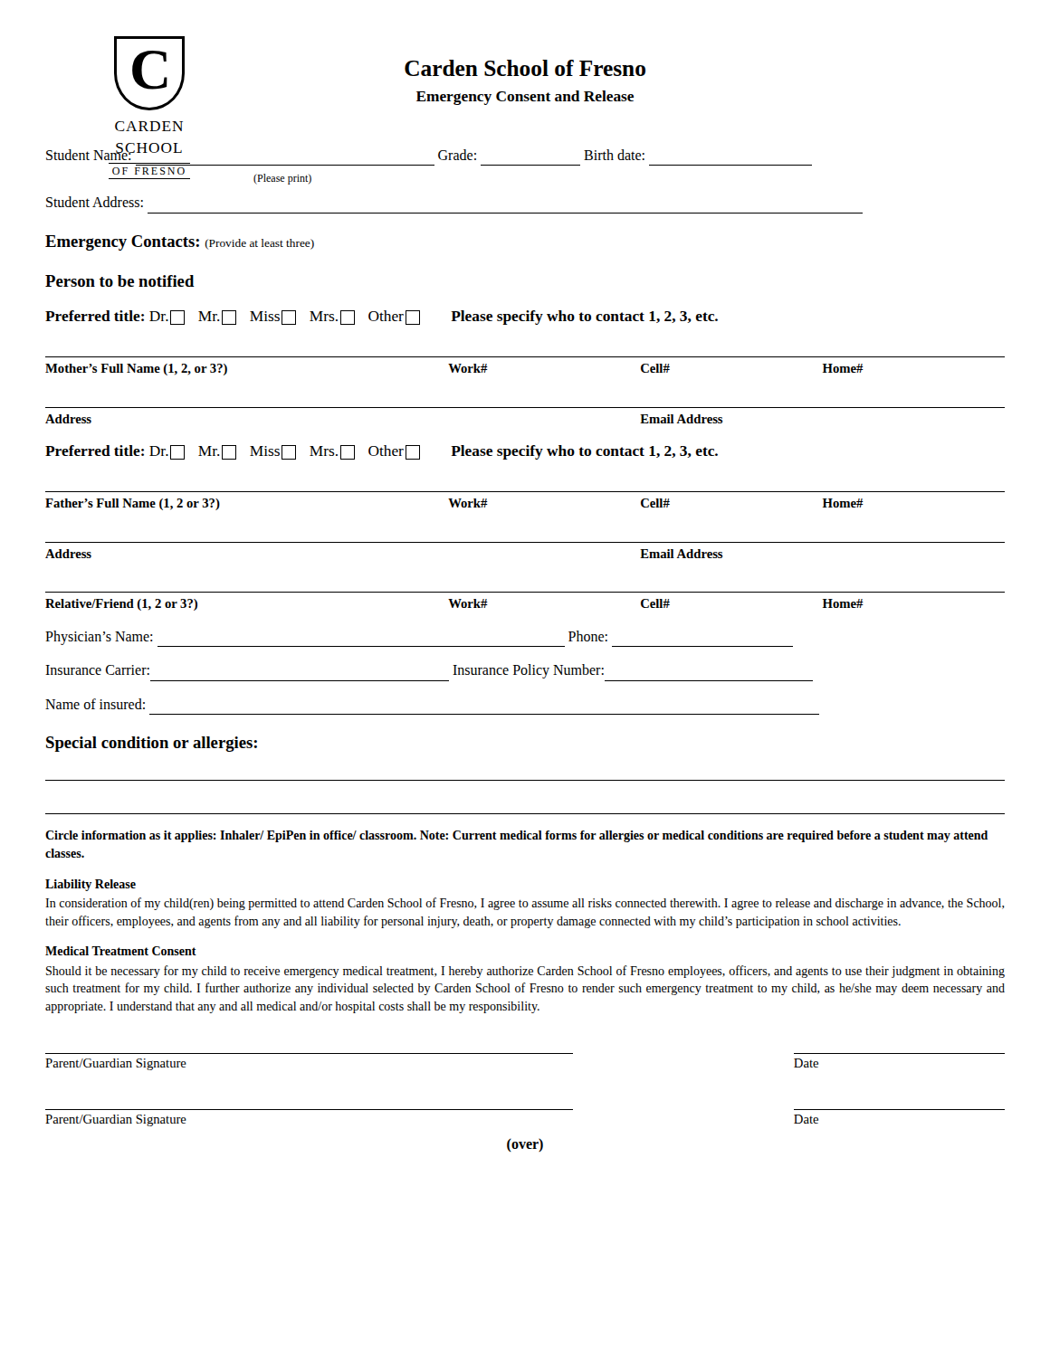C
CARDEN SCHOOL
OF FRESNO
Carden School of Fresno
Emergency Consent and Release
Student Name: Grade: Birth date:
(Please print)
Student Address:
Emergency Contacts: (Provide at least three)
Person to be notified
Preferred title: Dr. Mr. Miss Mrs. Other Please specify who to contact 1, 2, 3, etc.
Mother’s Full Name (1, 2, or 3?) Work# Cell# Home#
Address Email Address
Preferred title: Dr. Mr. Miss Mrs. Other Please specify who to contact 1, 2, 3, etc.
Father’s Full Name (1, 2 or 3?) Work# Cell# Home#
Address Email Address
Relative/Friend (1, 2 or 3?) Work# Cell# Home#
Physician’s Name: Phone:
Insurance Carrier: Insurance Policy Number:
Name of insured:
Special condition or allergies:
Circle information as it applies: Inhaler/ EpiPen in office/ classroom. Note: Current medical forms for allergies or medical conditions are required before a student may attend classes.
Liability Release
In consideration of my child(ren) being permitted to attend Carden School of Fresno, I agree to assume all risks connected therewith. I agree to release and discharge in advance, the School, their officers, employees, and agents from any and all liability for personal injury, death, or property damage connected with my child’s participation in school activities.
Medical Treatment Consent
Should it be necessary for my child to receive emergency medical treatment, I hereby authorize Carden School of Fresno employees, officers, and agents to use their judgment in obtaining such treatment for my child. I further authorize any individual selected by Carden School of Fresno to render such emergency treatment to my child, as he/she may deem necessary and appropriate. I understand that any and all medical and/or hospital costs shall be my responsibility.
Parent/Guardian Signature
Date
Parent/Guardian Signature
Date
(over)